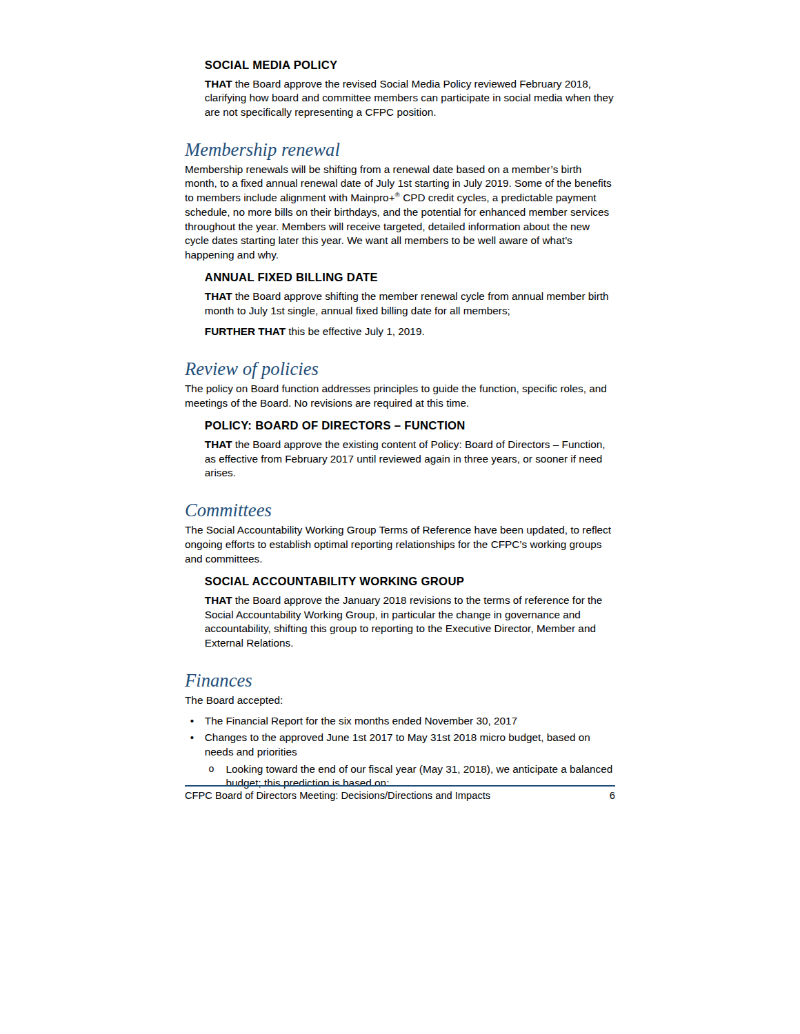SOCIAL MEDIA POLICY
THAT the Board approve the revised Social Media Policy reviewed February 2018, clarifying how board and committee members can participate in social media when they are not specifically representing a CFPC position.
Membership renewal
Membership renewals will be shifting from a renewal date based on a member’s birth month, to a fixed annual renewal date of July 1st starting in July 2019. Some of the benefits to members include alignment with Mainpro+® CPD credit cycles, a predictable payment schedule, no more bills on their birthdays, and the potential for enhanced member services throughout the year. Members will receive targeted, detailed information about the new cycle dates starting later this year. We want all members to be well aware of what’s happening and why.
ANNUAL FIXED BILLING DATE
THAT the Board approve shifting the member renewal cycle from annual member birth month to July 1st single, annual fixed billing date for all members;
FURTHER THAT this be effective July 1, 2019.
Review of policies
The policy on Board function addresses principles to guide the function, specific roles, and meetings of the Board. No revisions are required at this time.
POLICY: BOARD OF DIRECTORS – FUNCTION
THAT the Board approve the existing content of Policy: Board of Directors – Function, as effective from February 2017 until reviewed again in three years, or sooner if need arises.
Committees
The Social Accountability Working Group Terms of Reference have been updated, to reflect ongoing efforts to establish optimal reporting relationships for the CFPC’s working groups and committees.
SOCIAL ACCOUNTABILITY WORKING GROUP
THAT the Board approve the January 2018 revisions to the terms of reference for the Social Accountability Working Group, in particular the change in governance and accountability, shifting this group to reporting to the Executive Director, Member and External Relations.
Finances
The Board accepted:
The Financial Report for the six months ended November 30, 2017
Changes to the approved June 1st 2017 to May 31st 2018 micro budget, based on needs and priorities
Looking toward the end of our fiscal year (May 31, 2018), we anticipate a balanced budget; this prediction is based on:
CFPC Board of Directors Meeting: Decisions/Directions and Impacts 6